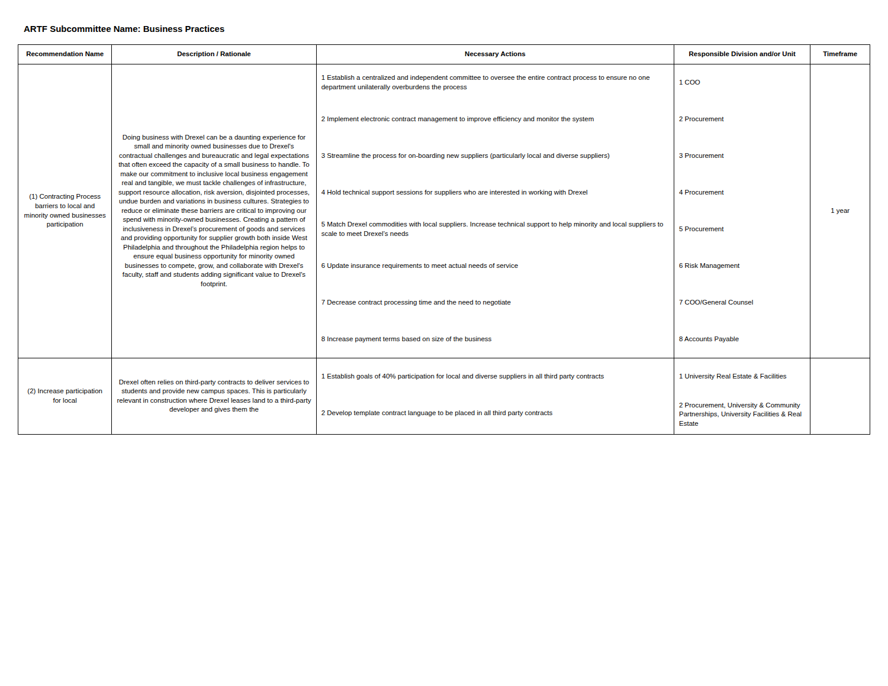ARTF Subcommittee Name: Business Practices
| Recommendation Name | Description / Rationale | Necessary Actions | Responsible Division and/or Unit | Timeframe |
| --- | --- | --- | --- | --- |
| (1) Contracting Process barriers to local and minority owned businesses participation | Doing business with Drexel can be a daunting experience for small and minority owned businesses due to Drexel's contractual challenges and bureaucratic and legal expectations that often exceed the capacity of a small business to handle. To make our commitment to inclusive local business engagement real and tangible, we must tackle challenges of infrastructure, support resource allocation, risk aversion, disjointed processes, undue burden and variations in business cultures. Strategies to reduce or eliminate these barriers are critical to improving our spend with minority-owned businesses. Creating a pattern of inclusiveness in Drexel’s procurement of goods and services and providing opportunity for supplier growth both inside West Philadelphia and throughout the Philadelphia region helps to ensure equal business opportunity for minority owned businesses to compete, grow, and collaborate with Drexel's faculty, staff and students adding significant value to Drexel's footprint. | 1 Establish a centralized and independent committee to oversee the entire contract process to ensure no one department unilaterally overburdens the process 2 Implement electronic contract management to improve efficiency and monitor the system 3 Streamline the process for on-boarding new suppliers (particularly local and diverse suppliers) 4 Hold technical support sessions for suppliers who are interested in working with Drexel 5 Match Drexel commodities with local suppliers. Increase technical support to help minority and local suppliers to scale to meet Drexel’s needs 6 Update insurance requirements to meet actual needs of service 7 Decrease contract processing time and the need to negotiate 8 Increase payment terms based on size of the business | 1 COO 2 Procurement 3 Procurement 4 Procurement 5 Procurement 6 Risk Management 7 COO/General Counsel 8 Accounts Payable | 1 year |
| (2) Increase participation for local | Drexel often relies on third-party contracts to deliver services to students and provide new campus spaces. This is particularly relevant in construction where Drexel leases land to a third-party developer and gives them the | 1 Establish goals of 40% participation for local and diverse suppliers in all third party contracts 2 Develop template contract language to be placed in all third party contracts | 1 University Real Estate & Facilities 2 Procurement, University & Community Partnerships, University Facilities & Real Estate | |